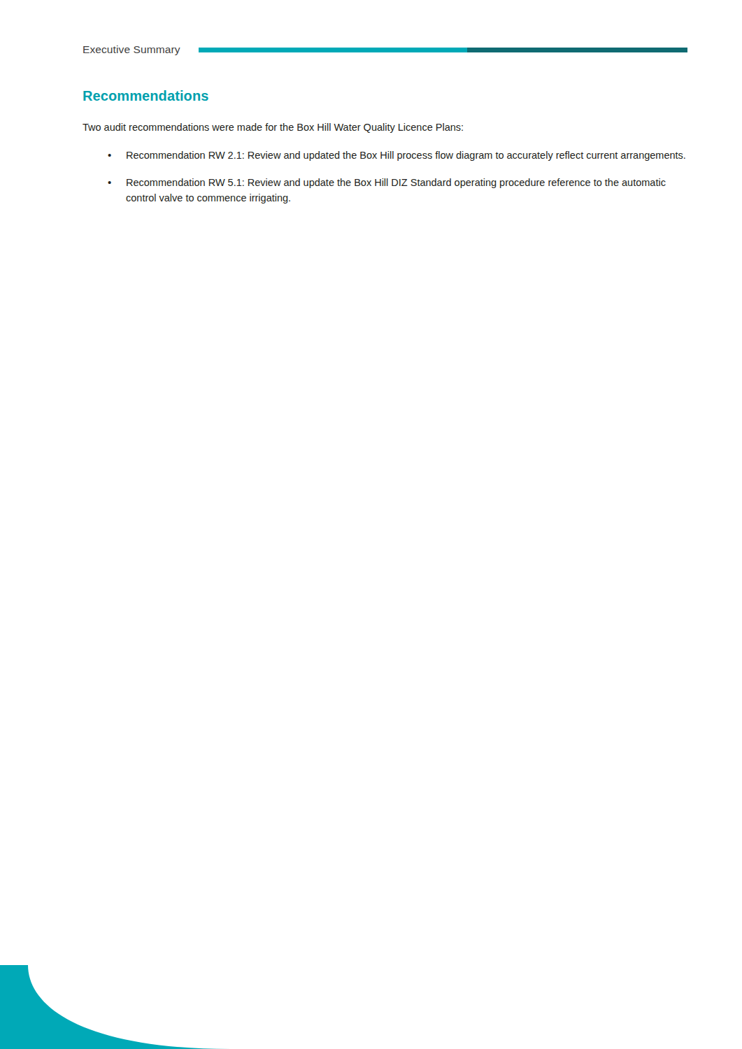Executive Summary
Recommendations
Two audit recommendations were made for the Box Hill Water Quality Licence Plans:
Recommendation RW 2.1: Review and updated the Box Hill process flow diagram to accurately reflect current arrangements.
Recommendation RW 5.1: Review and update the Box Hill DIZ Standard operating procedure reference to the automatic control valve to commence irrigating.
ii